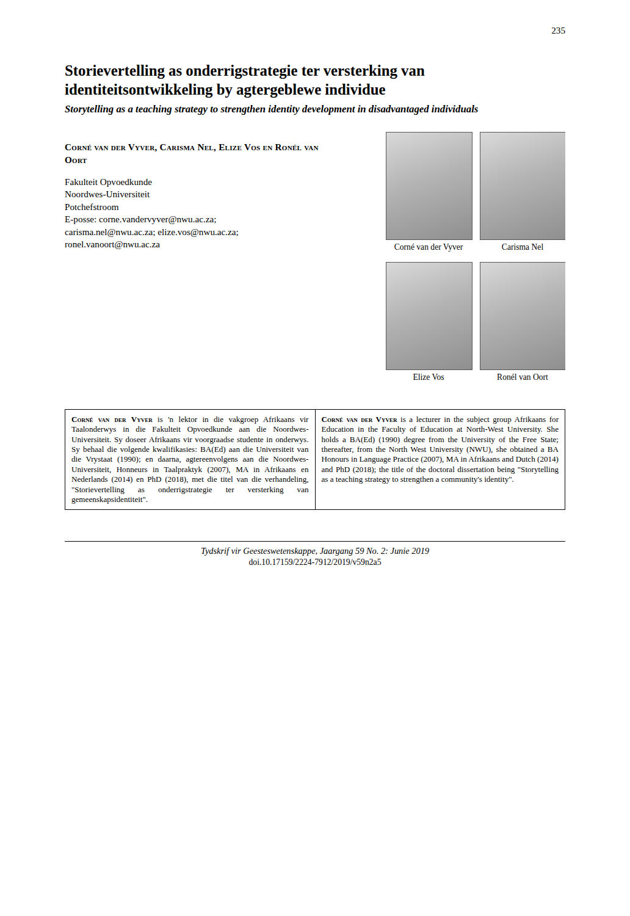235
Storievertelling as onderrigstrategie ter versterking van identiteitsontwikkeling by agtergeblewe individue
Storytelling as a teaching strategy to strengthen identity development in disadvantaged individuals
Corné van der Vyver
Carisma Nel
Elize Vos
Ronél van Oort
Corné van der Vyver, Carisma Nel, Elize Vos en Ronél van Oort
Fakulteit Opvoedkunde
Noordwes-Universiteit
Potchefstroom
E-posse: corne.vandervyver@nwu.ac.za;
carisma.nel@nwu.ac.za; elize.vos@nwu.ac.za;
ronel.vanoort@nwu.ac.za
| Corné van der Vyver is 'n lektor in die vakgroep Afrikaans vir Taalonderwys in die Fakulteit Opvoedkunde aan die Noordwes-Universiteit. Sy doseer Afrikaans vir voorgraadse studente in onderwys. Sy behaal die volgende kwalifikasies: BA(Ed) aan die Universiteit van die Vrystaat (1990); en daarna, agtereenvolgens aan die Noordwes-Universiteit, Honneurs in Taalpraktyk (2007), MA in Afrikaans en Nederlands (2014) en PhD (2018), met die titel van die verhandeling, "Storievertelling as onderrigstrategie ter versterking van gemeenskapsidentiteit". | Corné van der Vyver is a lecturer in the subject group Afrikaans for Education in the Faculty of Education at North-West University. She holds a BA(Ed) (1990) degree from the University of the Free State; thereafter, from the North West University (NWU), she obtained a BA Honours in Language Practice (2007), MA in Afrikaans and Dutch (2014) and PhD (2018); the title of the doctoral dissertation being "Storytelling as a teaching strategy to strengthen a community's identity". |
Tydskrif vir Geesteswetenskappe, Jaargang 59 No. 2: Junie 2019
doi.10.17159/2224-7912/2019/v59n2a5